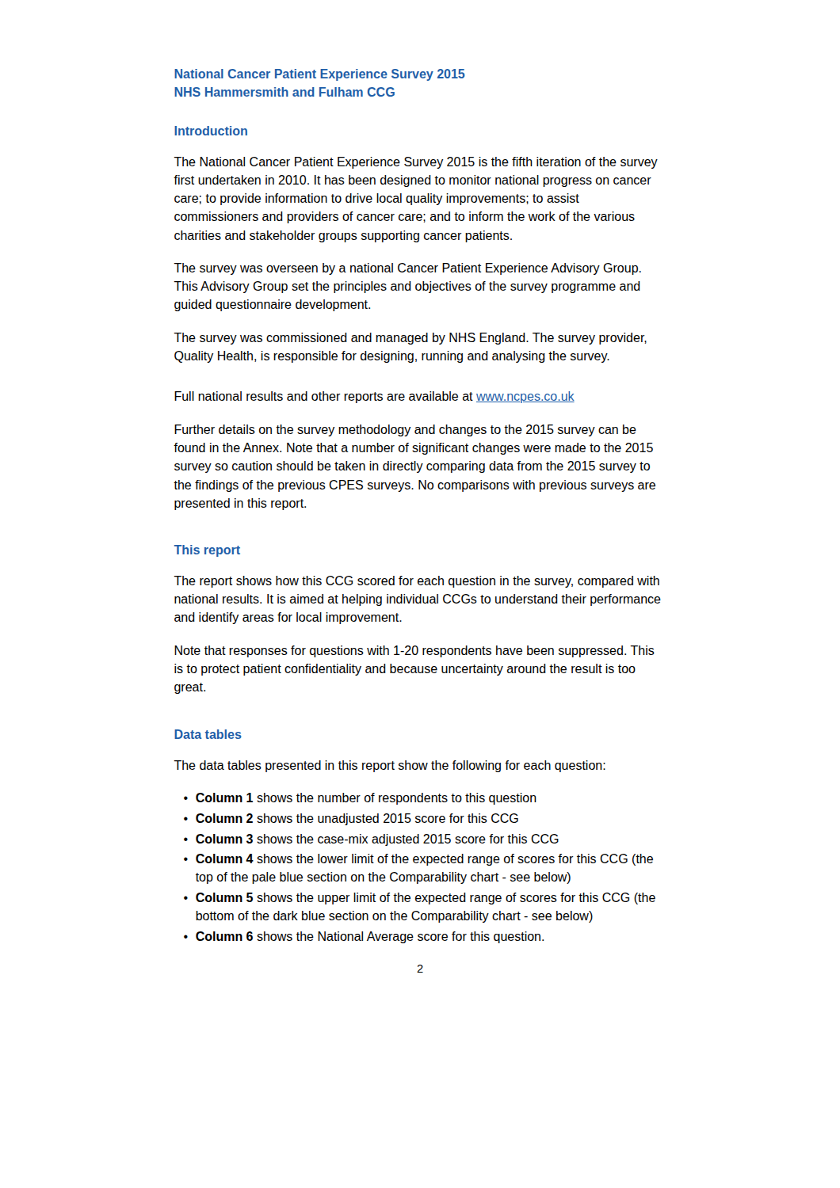National Cancer Patient Experience Survey 2015
NHS Hammersmith and Fulham CCG
Introduction
The National Cancer Patient Experience Survey 2015 is the fifth iteration of the survey first undertaken in 2010. It has been designed to monitor national progress on cancer care; to provide information to drive local quality improvements; to assist commissioners and providers of cancer care; and to inform the work of the various charities and stakeholder groups supporting cancer patients.
The survey was overseen by a national Cancer Patient Experience Advisory Group. This Advisory Group set the principles and objectives of the survey programme and guided questionnaire development.
The survey was commissioned and managed by NHS England. The survey provider, Quality Health, is responsible for designing, running and analysing the survey.
Full national results and other reports are available at www.ncpes.co.uk
Further details on the survey methodology and changes to the 2015 survey can be found in the Annex. Note that a number of significant changes were made to the 2015 survey so caution should be taken in directly comparing data from the 2015 survey to the findings of the previous CPES surveys. No comparisons with previous surveys are presented in this report.
This report
The report shows how this CCG scored for each question in the survey, compared with national results. It is aimed at helping individual CCGs to understand their performance and identify areas for local improvement.
Note that responses for questions with 1-20 respondents have been suppressed. This is to protect patient confidentiality and because uncertainty around the result is too great.
Data tables
The data tables presented in this report show the following for each question:
Column 1 shows the number of respondents to this question
Column 2 shows the unadjusted 2015 score for this CCG
Column 3 shows the case-mix adjusted 2015 score for this CCG
Column 4 shows the lower limit of the expected range of scores for this CCG (the top of the pale blue section on the Comparability chart - see below)
Column 5 shows the upper limit of the expected range of scores for this CCG (the bottom of the dark blue section on the Comparability chart - see below)
Column 6 shows the National Average score for this question.
2